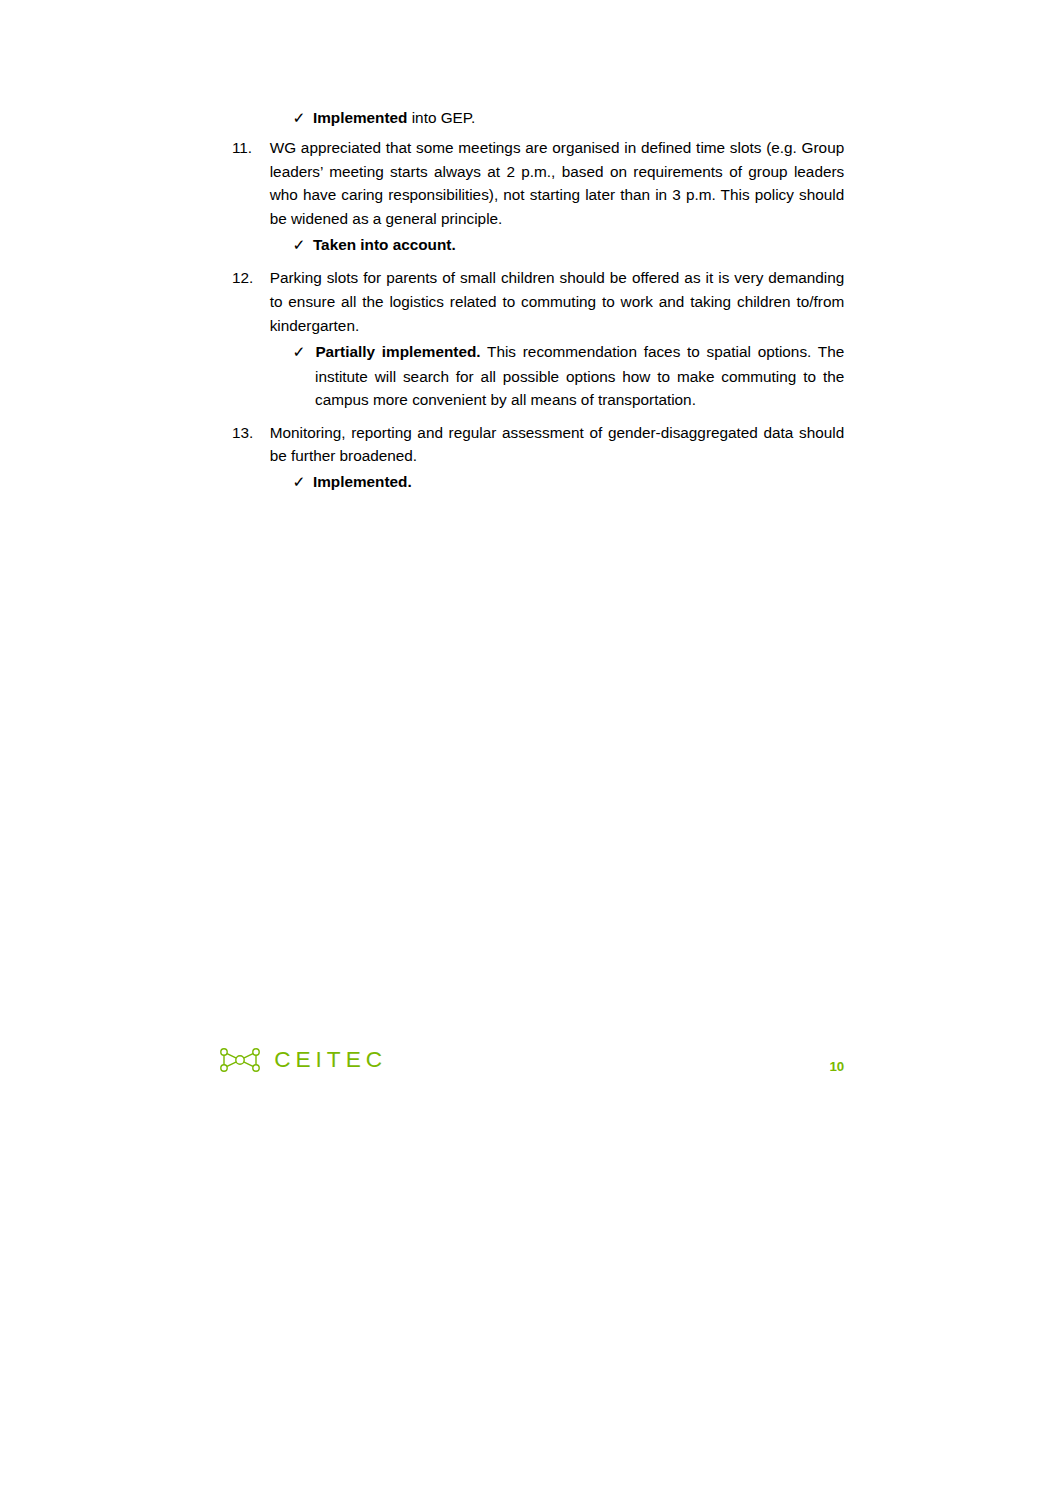✓Implemented into GEP.
WG appreciated that some meetings are organised in defined time slots (e.g. Group leaders’ meeting starts always at 2 p.m., based on requirements of group leaders who have caring responsibilities), not starting later than in 3 p.m. This policy should be widened as a general principle.
✓Taken into account.
Parking slots for parents of small children should be offered as it is very demanding to ensure all the logistics related to commuting to work and taking children to/from kindergarten.
✓Partially implemented. This recommendation faces to spatial options. The institute will search for all possible options how to make commuting to the campus more convenient by all means of transportation.
Monitoring, reporting and regular assessment of gender-disaggregated data should be further broadened.
✓Implemented.
CEITEC
10